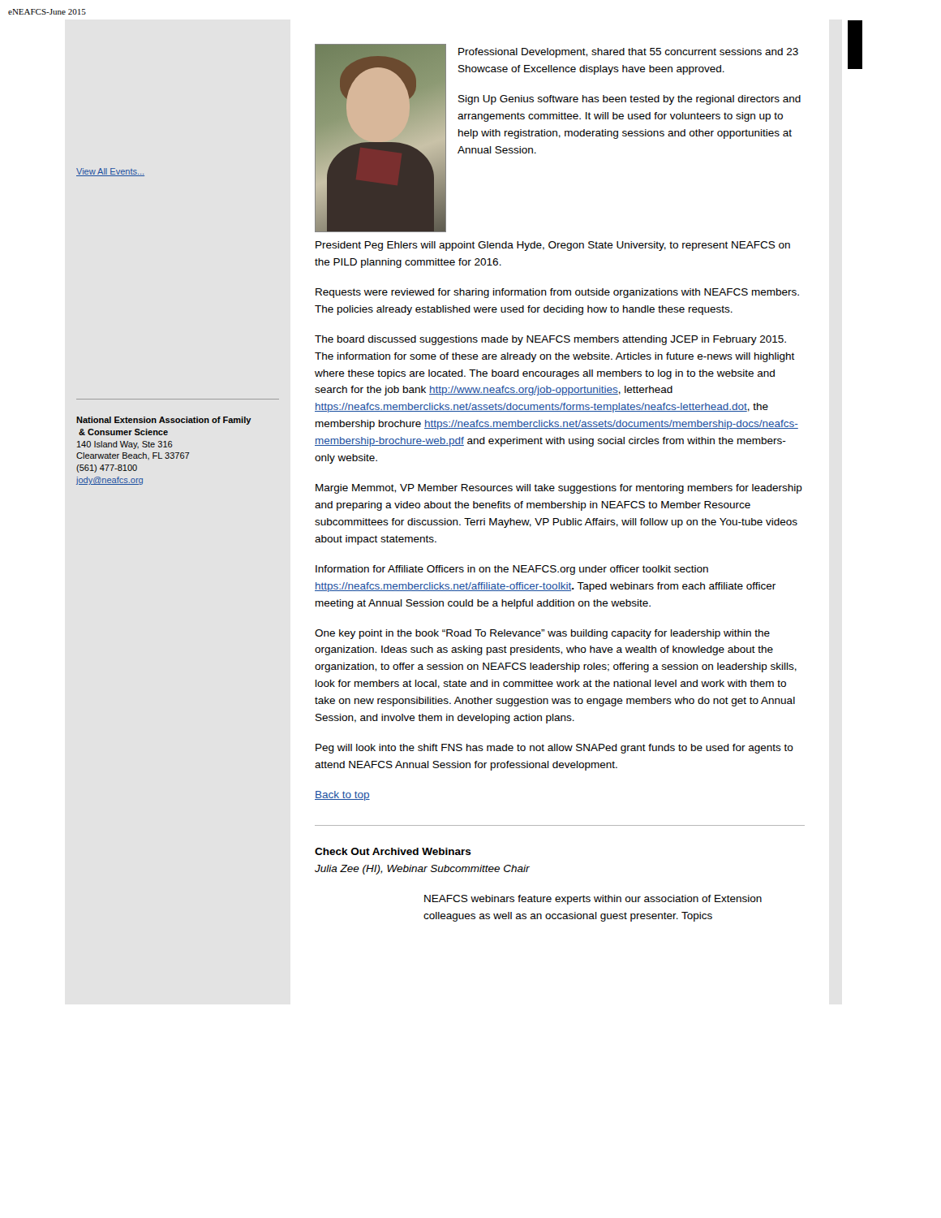eNEAFCS-June 2015
| View All Events... National Extension Association of Family & Consumer Science 140 Island Way, Ste 316 Clearwater Beach, FL 33767 (561) 477-8100 jody@neafcs.org | | Professional Development, shared that 55 concurrent sessions and 23 Showcase of Excellence displays have been approved. Sign Up Genius software has been tested by the regional directors and arrangements committee. It will be used for volunteers to sign up to help with registration, moderating sessions and other opportunities at Annual Session. President Peg Ehlers will appoint Glenda Hyde, Oregon State University, to represent NEAFCS on the PILD planning committee for 2016. Requests were reviewed for sharing information from outside organizations with NEAFCS members. The policies already established were used for deciding how to handle these requests. The board discussed suggestions made by NEAFCS members attending JCEP in February 2015. The information for some of these are already on the website. Articles in future e-news will highlight where these topics are located. The board encourages all members to log in to the website and search for the job bank http://www.neafcs.org/job-opportunities , letterhead https://neafcs.memberclicks.net/assets/documents/forms-templates/neafcs-letterhead.dot , the membership brochure https://neafcs.memberclicks.net/assets/documents/membership-docs/neafcs-membership-brochure-web.pdf and experiment with using social circles from within the members-only website. Margie Memmot, VP Member Resources will take suggestions for mentoring members for leadership and preparing a video about the benefits of membership in NEAFCS to Member Resource subcommittees for discussion. Terri Mayhew, VP Public Affairs, will follow up on the You-tube videos about impact statements. Information for Affiliate Officers in on the NEAFCS.org under officer toolkit section https://neafcs.memberclicks.net/affiliate-officer-toolkit . Taped webinars from each affiliate officer meeting at Annual Session could be a helpful addition on the website. One key point in the book “Road To Relevance” was building capacity for leadership within the organization. Ideas such as asking past presidents, who have a wealth of knowledge about the organization, to offer a session on NEAFCS leadership roles; offering a session on leadership skills, look for members at local, state and in committee work at the national level and work with them to take on new responsibilities. Another suggestion was to engage members who do not get to Annual Session, and involve them in developing action plans. Peg will look into the shift FNS has made to not allow SNAPed grant funds to be used for agents to attend NEAFCS Annual Session for professional development. Back to top Check Out Archived Webinars Julia Zee (HI), Webinar Subcommittee Chair NEAFCS webinars feature experts within our association of Extension colleagues as well as an occasional guest presenter. Topics | | |